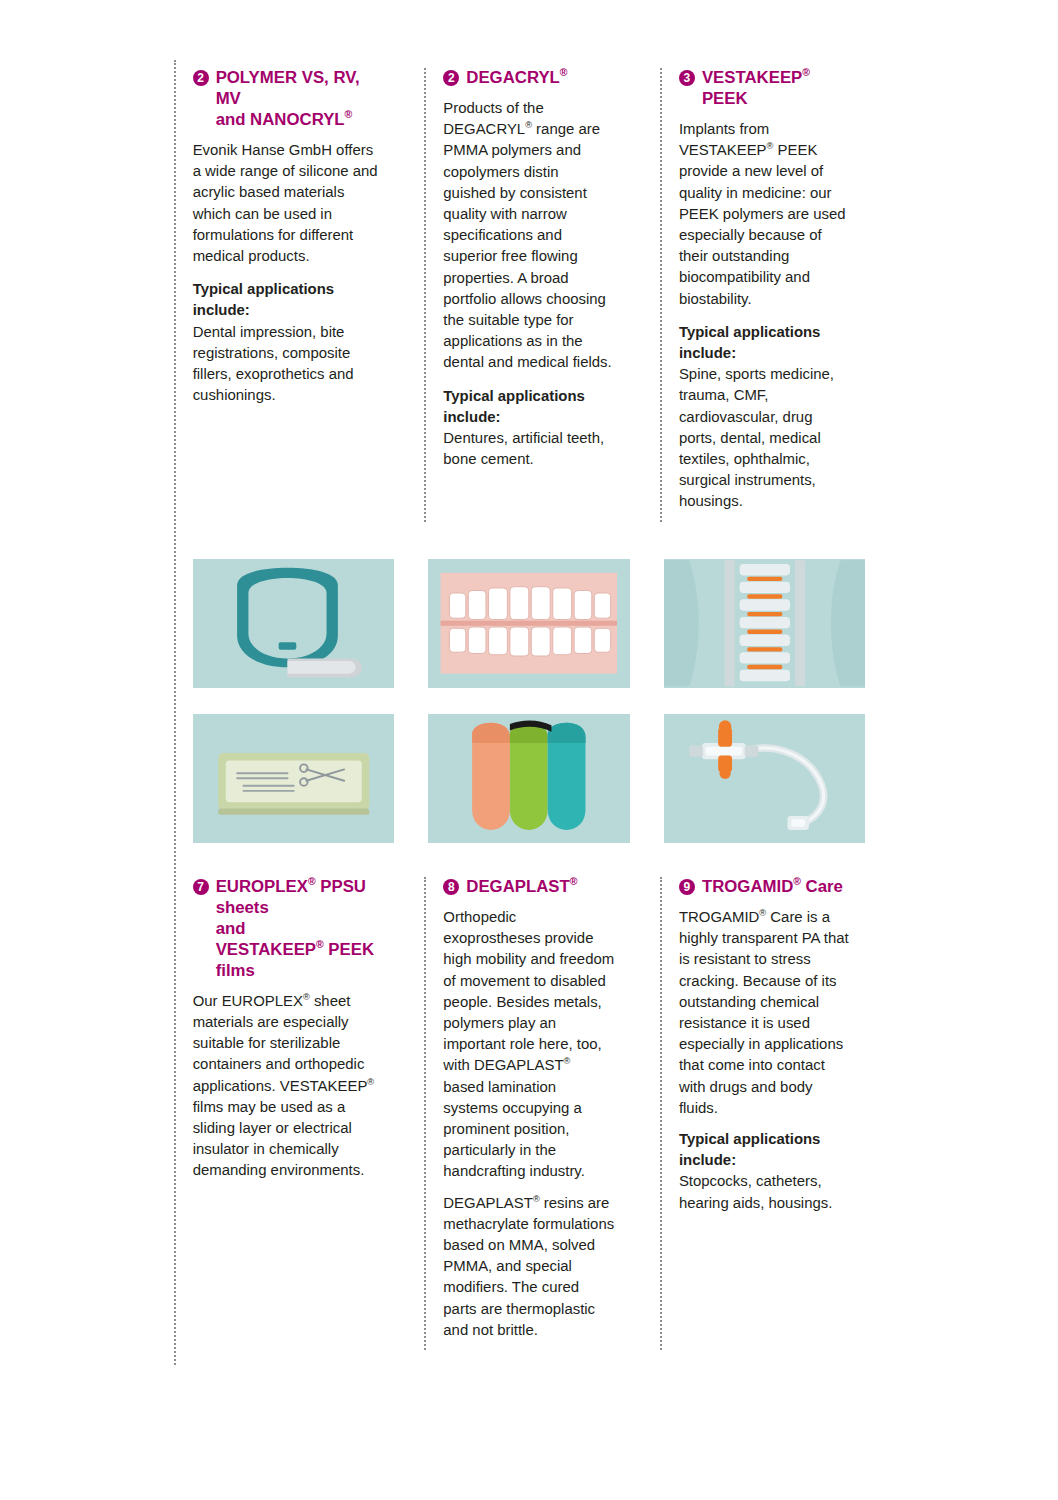2 POLYMER VS, RV, MV
and NANOCRYL®
Evonik Hanse GmbH offers a wide range of silicone and acrylic based materials which can be used in formulations for different medical products.
Typical applications include:
Dental impression, bite registrations, composite fillers, exoprothetics and cushionings.
2 DEGACRYL®
Products of the DEGACRYL® range are PMMA polymers and copolymers distin guished by consistent quality with narrow specifications and superior free flowing properties. A broad portfolio allows choosing the suitable type for applications as in the dental and medical fields.
Typical applications include:
Dentures, artificial teeth, bone cement.
3 VESTAKEEP® PEEK
Implants from VESTAKEEP® PEEK provide a new level of quality in medicine: our PEEK polymers are used especially because of their outstanding biocompatibility and biostability.
Typical applications include:
Spine, sports medicine, trauma, CMF, cardiovascular, drug ports, dental, medical textiles, ophthalmic, surgical instruments, housings.
7 EUROPLEX® PPSU sheets
and VESTAKEEP® PEEK films
Our EUROPLEX® sheet materials are especially suitable for sterilizable containers and orthopedic applications. VESTAKEEP® films may be used as a sliding layer or electrical insulator in chemically demanding environments.
8 DEGAPLAST®
Orthopedic exoprostheses provide high mobility and freedom of movement to disabled people. Besides metals, polymers play an important role here, too, with DEGAPLAST® based lamination systems occupying a prominent position, particularly in the handcrafting industry.
DEGAPLAST® resins are methacrylate formulations based on MMA, solved PMMA, and special modifiers. The cured parts are thermoplastic and not brittle.
9 TROGAMID® Care
TROGAMID® Care is a highly transparent PA that is resistant to stress cracking. Because of its outstanding chemical resistance it is used especially in applications that come into contact with drugs and body fluids.
Typical applications include:
Stopcocks, catheters, hearing aids, housings.